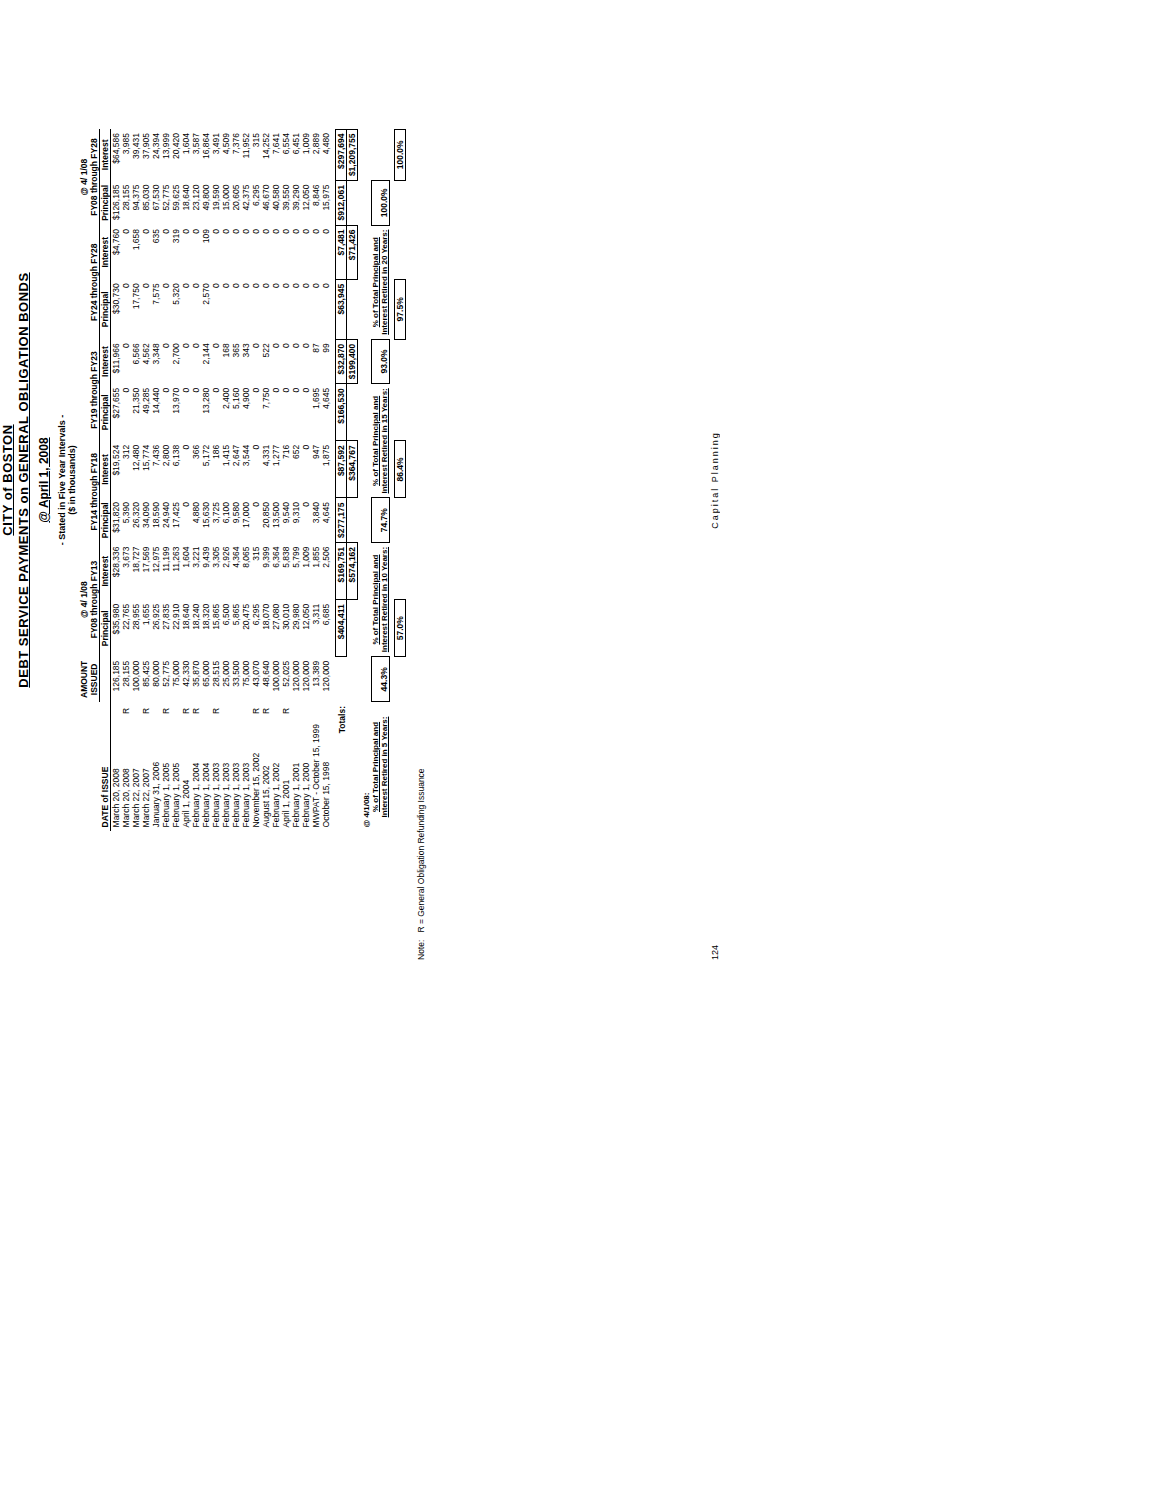CITY of BOSTON
DEBT SERVICE PAYMENTS on GENERAL OBLIGATION BONDS
@ April 1, 2008
- Stated in Five Year Intervals -
($ in thousands)
| | | AMOUNT | @ 4/ 1/08 | | | | @ 4/ 1/08 |
| --- | --- | --- | --- | --- | --- | --- | --- |
| | | ISSUED | FY08 through FY13 | FY14 through FY18 | FY19 through FY23 | FY24 through FY28 | FY08 through FY28 |
| DATE of ISSUE | | | Principal | Interest | Principal | Interest | Principal | Interest | Principal | Interest | Principal | Interest |
| March 20, 2008 | | 126,185 | $35,980 | $28,336 | $31,820 | $19,524 | $27,655 | $11,966 | $30,730 | $4,760 | $126,185 | $64,586 |
| March 20, 2008 | R | 28,155 | 22,765 | 3,673 | 5,390 | 312 | 0 | 0 | 0 | 0 | 28,155 | 3,985 |
| March 22, 2007 | | 100,000 | 28,955 | 18,727 | 26,320 | 12,480 | 21,350 | 6,566 | 17,750 | 1,658 | 94,375 | 39,431 |
| March 22, 2007 | R | 85,425 | 1,655 | 17,569 | 34,090 | 15,774 | 49,285 | 4,562 | 0 | 0 | 85,030 | 37,905 |
| January 31, 2006 | | 80,000 | 26,925 | 12,975 | 18,590 | 7,436 | 14,440 | 3,348 | 7,575 | 635 | 67,530 | 24,394 |
| February 1, 2005 | R | 52,775 | 27,835 | 11,199 | 24,940 | 2,800 | 0 | 0 | 0 | 0 | 52,775 | 13,999 |
| February 1, 2005 | | 75,000 | 22,910 | 11,263 | 17,425 | 6,138 | 13,970 | 2,700 | 5,320 | 319 | 59,625 | 20,420 |
| April 1, 2004 | R | 42,330 | 18,640 | 1,604 | 0 | 0 | 0 | 0 | 0 | 0 | 18,640 | 1,604 |
| February 1, 2004 | R | 35,870 | 18,240 | 3,221 | 4,880 | 366 | 0 | 0 | 0 | 0 | 23,120 | 3,587 |
| February 1, 2004 | | 65,000 | 18,320 | 9,439 | 15,630 | 5,172 | 13,280 | 2,144 | 2,570 | 109 | 49,800 | 16,864 |
| February 1, 2003 | R | 28,515 | 15,865 | 3,305 | 3,725 | 186 | 0 | 0 | 0 | 0 | 19,590 | 3,491 |
| February 1, 2003 | | 25,000 | 6,500 | 2,926 | 6,100 | 1,415 | 2,400 | 168 | 0 | 0 | 15,000 | 4,509 |
| February 1, 2003 | | 33,500 | 5,865 | 4,364 | 9,580 | 2,647 | 5,160 | 365 | 0 | 0 | 20,605 | 7,376 |
| February 1, 2003 | | 75,000 | 20,475 | 8,065 | 17,000 | 3,544 | 4,900 | 343 | 0 | 0 | 42,375 | 11,952 |
| November 15, 2002 | R | 43,070 | 6,295 | 315 | 0 | 0 | 0 | 0 | 0 | 0 | 6,295 | 315 |
| August 15, 2002 | R | 48,640 | 18,070 | 9,399 | 20,850 | 4,331 | 7,750 | 522 | 0 | 0 | 46,670 | 14,252 |
| February 1, 2002 | | 100,000 | 27,080 | 6,364 | 13,500 | 1,277 | 0 | 0 | 0 | 0 | 40,580 | 7,641 |
| April 1, 2001 | R | 52,025 | 30,010 | 5,838 | 9,540 | 716 | 0 | 0 | 0 | 0 | 39,550 | 6,554 |
| February 1, 2001 | | 120,000 | 29,980 | 5,799 | 9,310 | 652 | 0 | 0 | 0 | 0 | 39,290 | 6,451 |
| February 1, 2000 | | 120,000 | 12,050 | 1,009 | 0 | 0 | 0 | 0 | 0 | 0 | 12,050 | 1,009 |
| MWPAT - October 15, 1999 | | 13,389 | 3,311 | 1,855 | 3,840 | 947 | 1,695 | 87 | 0 | 0 | 8,846 | 2,889 |
| October 15, 1998 | | 120,000 | 6,685 | 2,506 | 4,645 | 1,875 | 4,645 | 99 | 0 | 0 | 15,975 | 4,480 |
| Totals: | | $404,411 | $169,751 | $277,175 | $87,592 | $166,530 | $32,870 | $63,945 | $7,481 | $912,061 | $297,694 |
| | | | $574,162 | | $364,767 | | $199,400 | | $71,426 | | $1,209,755 |
| @ 4/1/08: | |
| % of Total Principal and Interest Retired in 5 Years: | 44.3% | % of Total Principal and Interest Retired in 10 Years: | 74.7% | % of Total Principal and Interest Retired in 15 Years: | 93.0% | % of Total Principal and Interest Retired in 20 Years: | 100.0% |
| | 57.0% | | 86.4% | | 97.5% | | 100.0% |
Note: R = General Obligation Refunding Issuance
124 Capital Planning